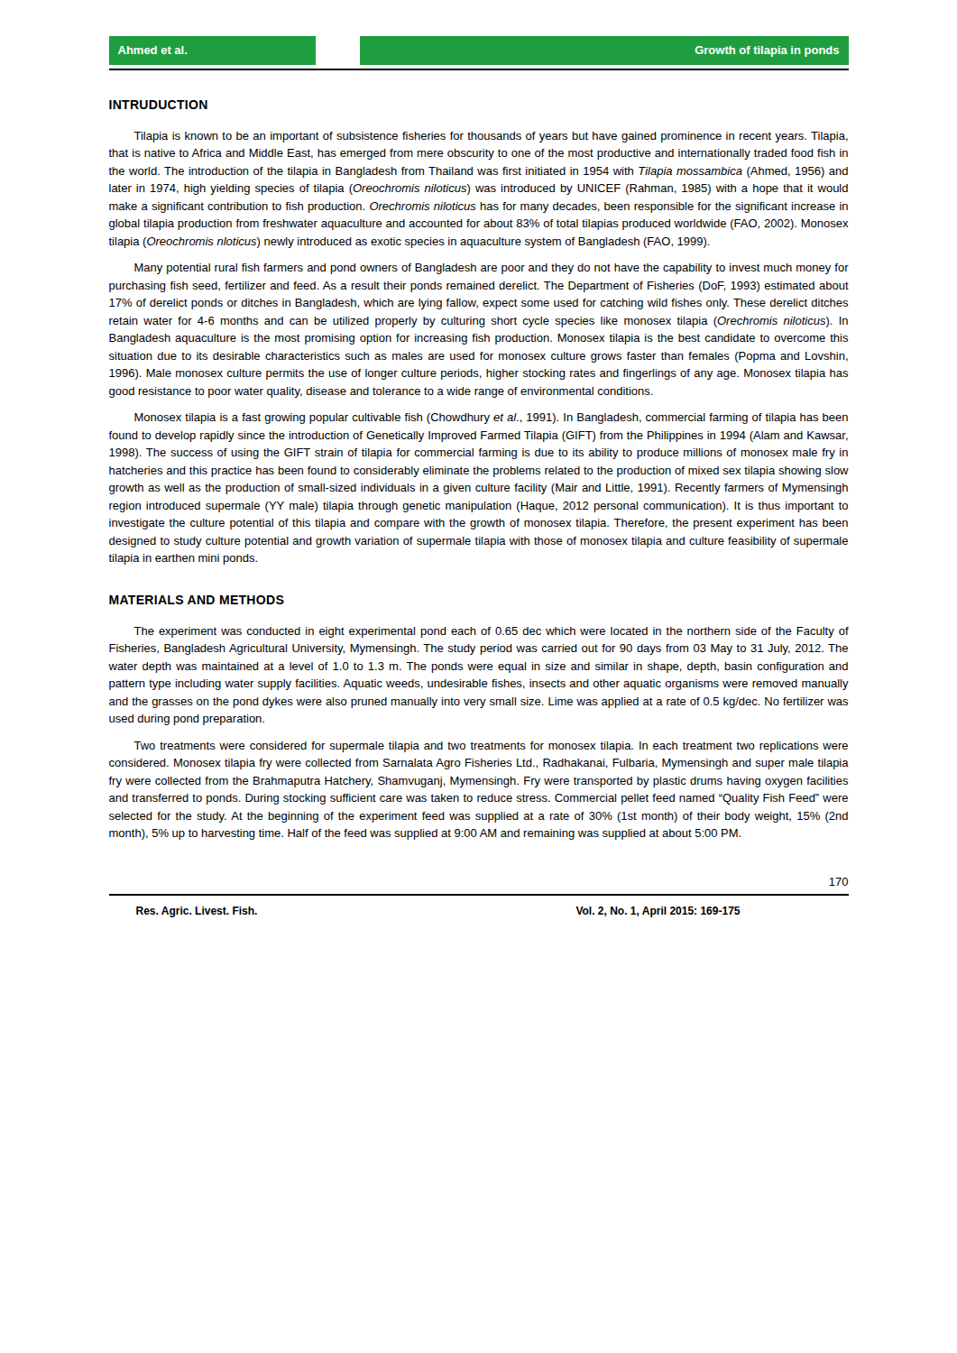Ahmed et al.
Growth of tilapia in ponds
INTRUDUCTION
Tilapia is known to be an important of subsistence fisheries for thousands of years but have gained prominence in recent years. Tilapia, that is native to Africa and Middle East, has emerged from mere obscurity to one of the most productive and internationally traded food fish in the world. The introduction of the tilapia in Bangladesh from Thailand was first initiated in 1954 with Tilapia mossambica (Ahmed, 1956) and later in 1974, high yielding species of tilapia (Oreochromis niloticus) was introduced by UNICEF (Rahman, 1985) with a hope that it would make a significant contribution to fish production. Orechromis niloticus has for many decades, been responsible for the significant increase in global tilapia production from freshwater aquaculture and accounted for about 83% of total tilapias produced worldwide (FAO, 2002). Monosex tilapia (Oreochromis nloticus) newly introduced as exotic species in aquaculture system of Bangladesh (FAO, 1999).
Many potential rural fish farmers and pond owners of Bangladesh are poor and they do not have the capability to invest much money for purchasing fish seed, fertilizer and feed. As a result their ponds remained derelict. The Department of Fisheries (DoF, 1993) estimated about 17% of derelict ponds or ditches in Bangladesh, which are lying fallow, expect some used for catching wild fishes only. These derelict ditches retain water for 4-6 months and can be utilized properly by culturing short cycle species like monosex tilapia (Orechromis niloticus). In Bangladesh aquaculture is the most promising option for increasing fish production. Monosex tilapia is the best candidate to overcome this situation due to its desirable characteristics such as males are used for monosex culture grows faster than females (Popma and Lovshin, 1996). Male monosex culture permits the use of longer culture periods, higher stocking rates and fingerlings of any age. Monosex tilapia has good resistance to poor water quality, disease and tolerance to a wide range of environmental conditions.
Monosex tilapia is a fast growing popular cultivable fish (Chowdhury et al., 1991). In Bangladesh, commercial farming of tilapia has been found to develop rapidly since the introduction of Genetically Improved Farmed Tilapia (GIFT) from the Philippines in 1994 (Alam and Kawsar, 1998). The success of using the GIFT strain of tilapia for commercial farming is due to its ability to produce millions of monosex male fry in hatcheries and this practice has been found to considerably eliminate the problems related to the production of mixed sex tilapia showing slow growth as well as the production of small-sized individuals in a given culture facility (Mair and Little, 1991). Recently farmers of Mymensingh region introduced supermale (YY male) tilapia through genetic manipulation (Haque, 2012 personal communication). It is thus important to investigate the culture potential of this tilapia and compare with the growth of monosex tilapia. Therefore, the present experiment has been designed to study culture potential and growth variation of supermale tilapia with those of monosex tilapia and culture feasibility of supermale tilapia in earthen mini ponds.
MATERIALS AND METHODS
The experiment was conducted in eight experimental pond each of 0.65 dec which were located in the northern side of the Faculty of Fisheries, Bangladesh Agricultural University, Mymensingh. The study period was carried out for 90 days from 03 May to 31 July, 2012. The water depth was maintained at a level of 1.0 to 1.3 m. The ponds were equal in size and similar in shape, depth, basin configuration and pattern type including water supply facilities. Aquatic weeds, undesirable fishes, insects and other aquatic organisms were removed manually and the grasses on the pond dykes were also pruned manually into very small size. Lime was applied at a rate of 0.5 kg/dec. No fertilizer was used during pond preparation.
Two treatments were considered for supermale tilapia and two treatments for monosex tilapia. In each treatment two replications were considered. Monosex tilapia fry were collected from Sarnalata Agro Fisheries Ltd., Radhakanai, Fulbaria, Mymensingh and super male tilapia fry were collected from the Brahmaputra Hatchery, Shamvuganj, Mymensingh. Fry were transported by plastic drums having oxygen facilities and transferred to ponds. During stocking sufficient care was taken to reduce stress. Commercial pellet feed named “Quality Fish Feed” were selected for the study. At the beginning of the experiment feed was supplied at a rate of 30% (1st month) of their body weight, 15% (2nd month), 5% up to harvesting time. Half of the feed was supplied at 9:00 AM and remaining was supplied at about 5:00 PM.
170
Res. Agric. Livest. Fish.
Vol. 2, No. 1, April 2015: 169-175